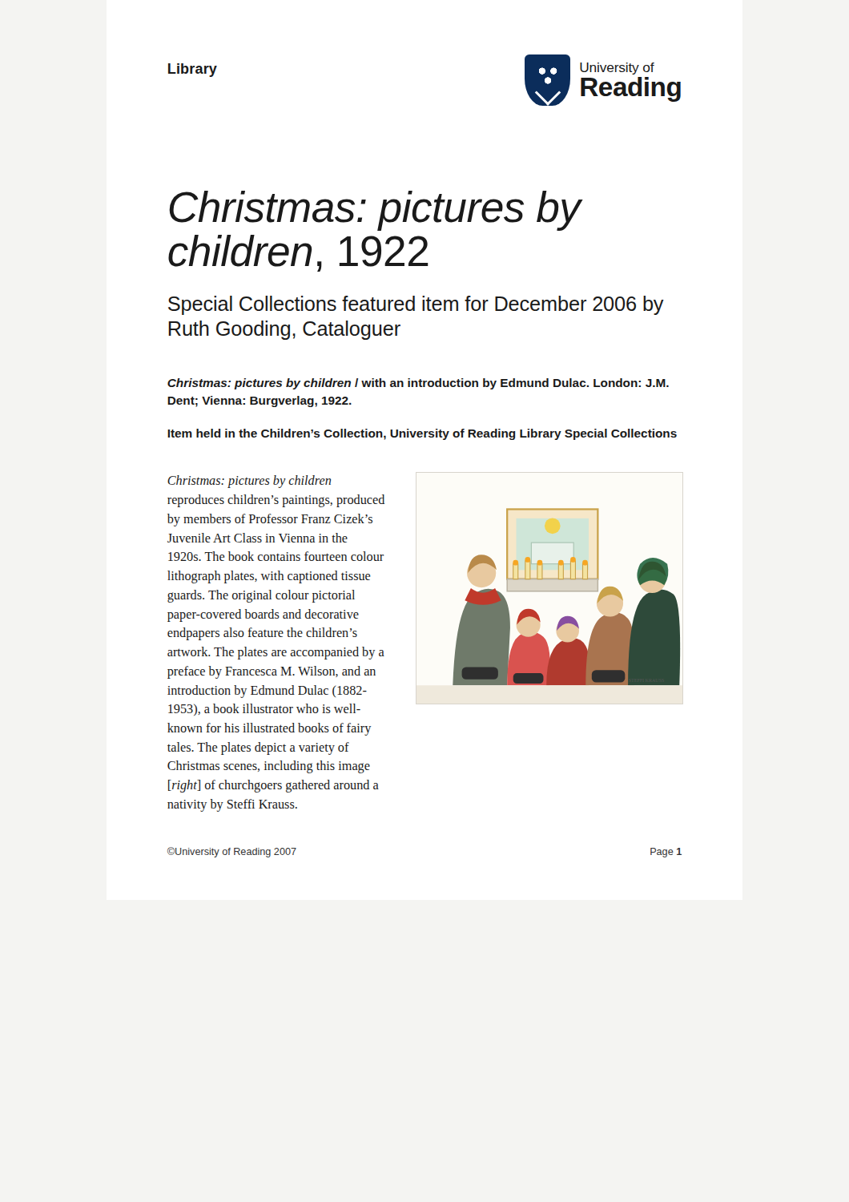Library
University of Reading
Christmas: pictures by children, 1922
Special Collections featured item for December 2006 by Ruth Gooding, Cataloguer
Christmas: pictures by children / with an introduction by Edmund Dulac. London: J.M. Dent; Vienna: Burgverlag, 1922.
Item held in the Children’s Collection, University of Reading Library Special Collections
Christmas: pictures by children reproduces children’s paintings, produced by members of Professor Franz Cizek’s Juvenile Art Class in Vienna in the 1920s. The book contains fourteen colour lithograph plates, with captioned tissue guards. The original colour pictorial paper-covered boards and decorative endpapers also feature the children’s artwork. The plates are accompanied by a preface by Francesca M. Wilson, and an introduction by Edmund Dulac (1882-1953), a book illustrator who is well-known for his illustrated books of fairy tales. The plates depict a variety of Christmas scenes, including this image [right] of churchgoers gathered around a nativity by Steffi Krauss.
©University of Reading 2007
Page 1